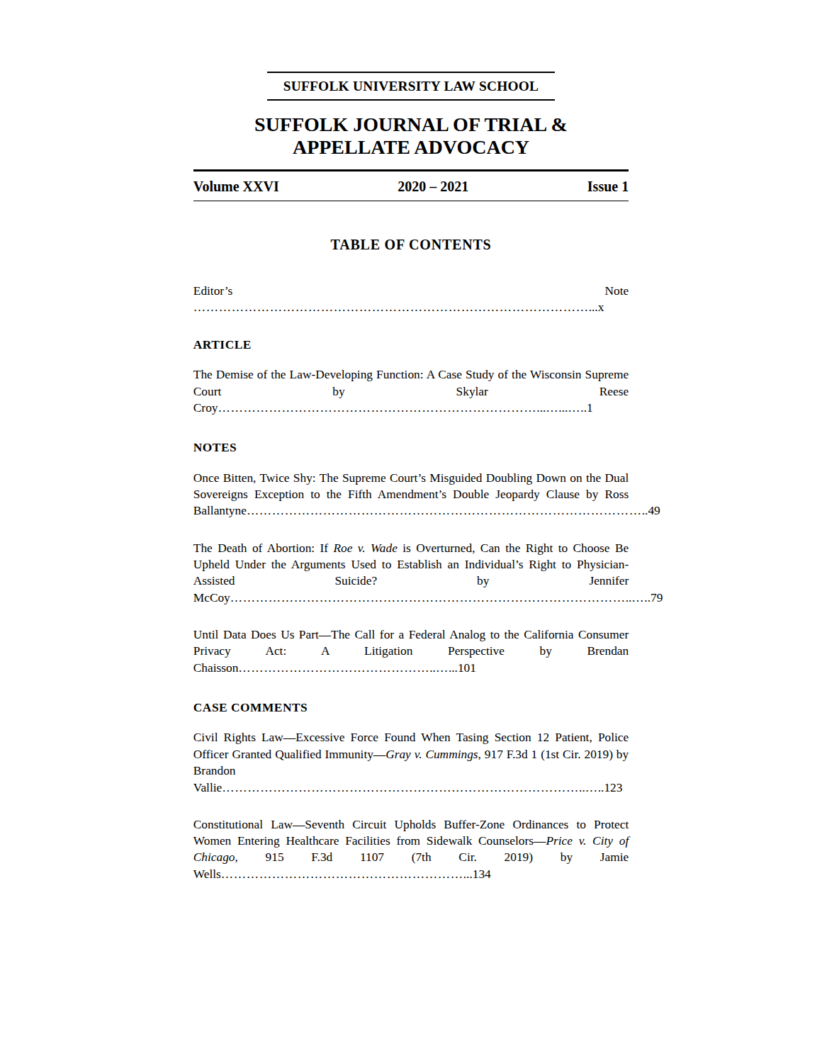SUFFOLK UNIVERSITY LAW SCHOOL
SUFFOLK JOURNAL OF TRIAL &
APPELLATE ADVOCACY
Volume XXVI 2020 – 2021 Issue 1
TABLE OF CONTENTS
Editor’s Note …………………………………………………………………………………...x
ARTICLE
The Demise of the Law-Developing Function: A Case Study of the Wisconsin Supreme Court by Skylar Reese Croy…………………………………………………………………...…...…..1
NOTES
Once Bitten, Twice Shy: The Supreme Court’s Misguided Doubling Down on the Dual Sovereigns Exception to the Fifth Amendment’s Double Jeopardy Clause by Ross Ballantyne…………………………………………………………………………………..49
The Death of Abortion: If Roe v. Wade is Overturned, Can the Right to Choose Be Upheld Under the Arguments Used to Establish an Individual’s Right to Physician-Assisted Suicide? by Jennifer McCoy…………………………………………………………………………………..…..79
Until Data Does Us Part—The Call for a Federal Analog to the California Consumer Privacy Act: A Litigation Perspective by Brendan Chaisson………………………………………..…...101
CASE COMMENTS
Civil Rights Law—Excessive Force Found When Tasing Section 12 Patient, Police Officer Granted Qualified Immunity—Gray v. Cummings, 917 F.3d 1 (1st Cir. 2019) by Brandon Vallie…………………………………………………………………………..…..123
Constitutional Law—Seventh Circuit Upholds Buffer-Zone Ordinances to Protect Women Entering Healthcare Facilities from Sidewalk Counselors—Price v. City of Chicago, 915 F.3d 1107 (7th Cir. 2019) by Jamie Wells…………………………………………………...134